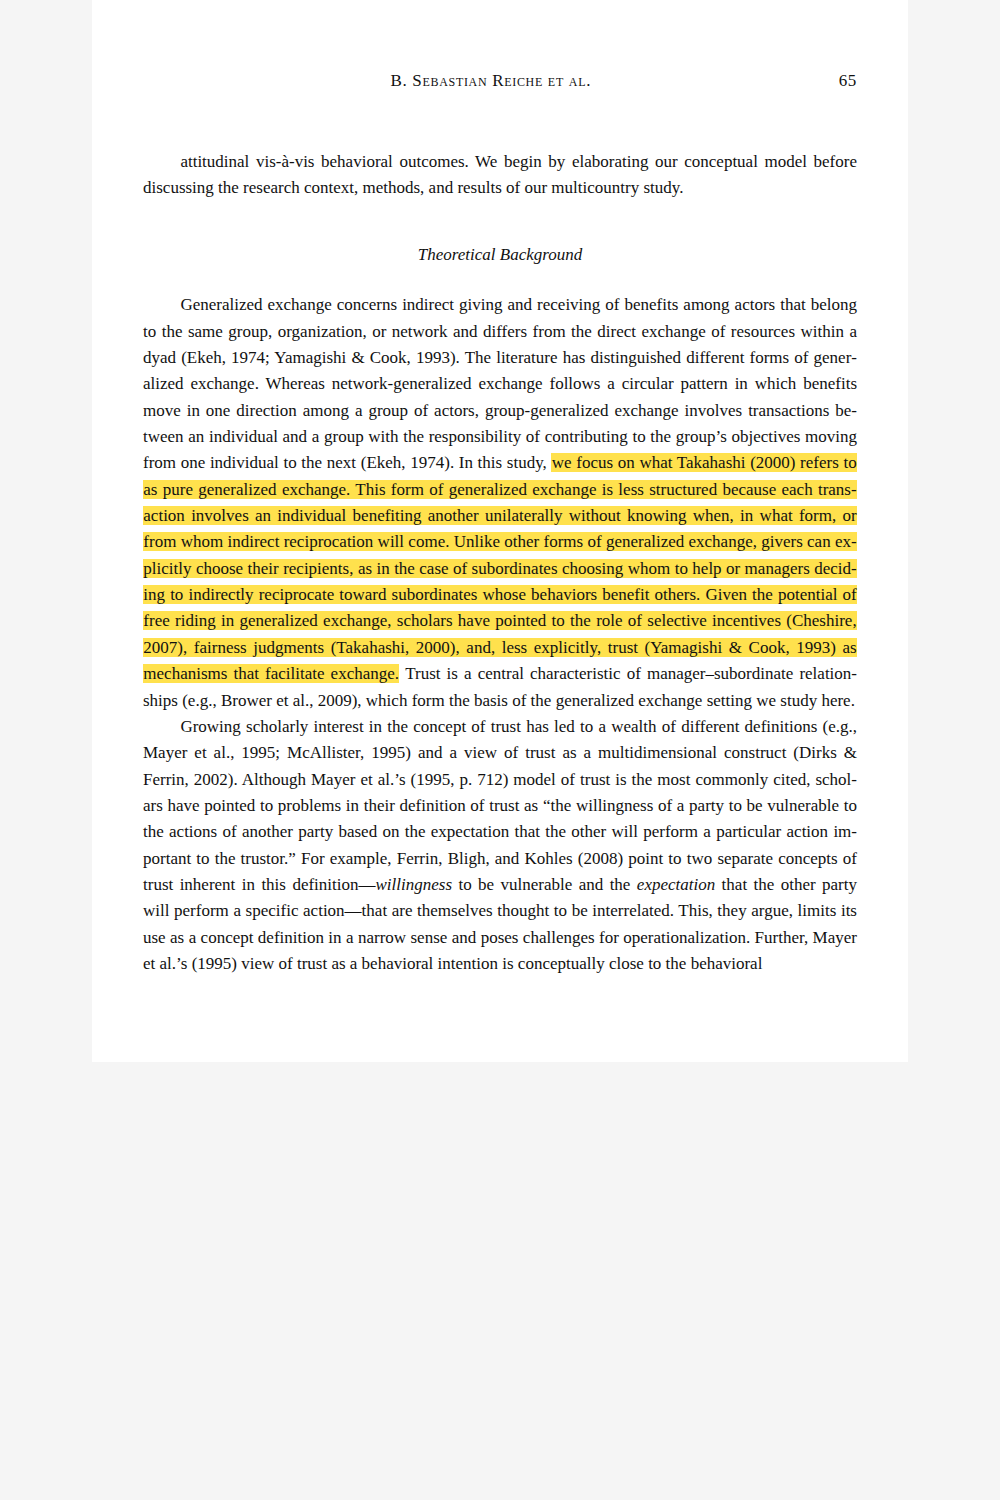B. Sebastian Reiche et al. 65
attitudinal vis-à-vis behavioral outcomes. We begin by elaborating our conceptual model before discussing the research context, methods, and results of our multicountry study.
Theoretical Background
Generalized exchange concerns indirect giving and receiving of benefits among actors that belong to the same group, organization, or network and differs from the direct exchange of resources within a dyad (Ekeh, 1974; Yamagishi & Cook, 1993). The literature has distinguished different forms of generalized exchange. Whereas network-generalized exchange follows a circular pattern in which benefits move in one direction among a group of actors, group-generalized exchange involves transactions between an individual and a group with the responsibility of contributing to the group’s objectives moving from one individual to the next (Ekeh, 1974). In this study, we focus on what Takahashi (2000) refers to as pure generalized exchange. This form of generalized exchange is less structured because each transaction involves an individual benefiting another unilaterally without knowing when, in what form, or from whom indirect reciprocation will come. Unlike other forms of generalized exchange, givers can explicitly choose their recipients, as in the case of subordinates choosing whom to help or managers deciding to indirectly reciprocate toward subordinates whose behaviors benefit others. Given the potential of free riding in generalized exchange, scholars have pointed to the role of selective incentives (Cheshire, 2007), fairness judgments (Takahashi, 2000), and, less explicitly, trust (Yamagishi & Cook, 1993) as mechanisms that facilitate exchange. Trust is a central characteristic of manager–subordinate relationships (e.g., Brower et al., 2009), which form the basis of the generalized exchange setting we study here.
Growing scholarly interest in the concept of trust has led to a wealth of different definitions (e.g., Mayer et al., 1995; McAllister, 1995) and a view of trust as a multidimensional construct (Dirks & Ferrin, 2002). Although Mayer et al.’s (1995, p. 712) model of trust is the most commonly cited, scholars have pointed to problems in their definition of trust as “the willingness of a party to be vulnerable to the actions of another party based on the expectation that the other will perform a particular action important to the trustor.” For example, Ferrin, Bligh, and Kohles (2008) point to two separate concepts of trust inherent in this definition—willingness to be vulnerable and the expectation that the other party will perform a specific action—that are themselves thought to be interrelated. This, they argue, limits its use as a concept definition in a narrow sense and poses challenges for operationalization. Further, Mayer et al.’s (1995) view of trust as a behavioral intention is conceptually close to the behavioral